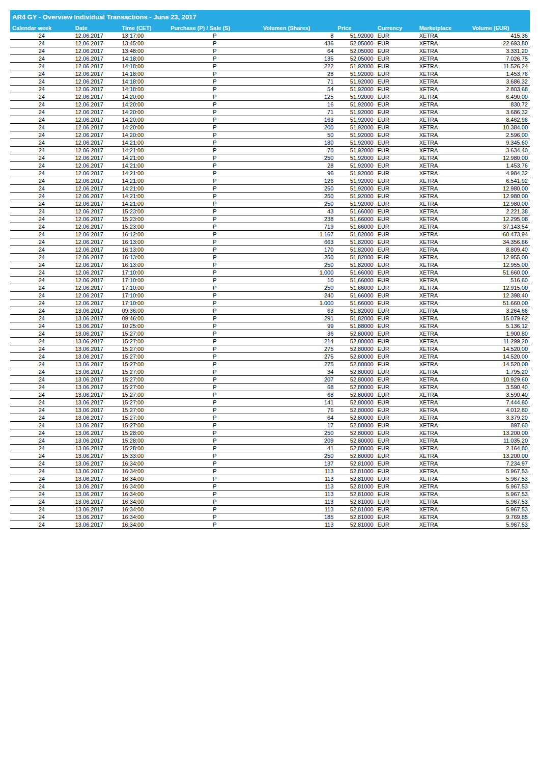AR4 GY - Overview Individual Transactions - June 23, 2017
| Calendar week | Date | Time (CET) | Purchase (P) / Sale (S) | Volumen (Shares) | Price | Currency | Marketplace | Volume (EUR) |
| --- | --- | --- | --- | --- | --- | --- | --- | --- |
| 24 | 12.06.2017 | 13:17:00 | P | 8 | 51,92000 | EUR | XETRA | 415,36 |
| 24 | 12.06.2017 | 13:45:00 | P | 436 | 52,05000 | EUR | XETRA | 22.693,80 |
| 24 | 12.06.2017 | 13:48:00 | P | 64 | 52,05000 | EUR | XETRA | 3.331,20 |
| 24 | 12.06.2017 | 14:18:00 | P | 135 | 52,05000 | EUR | XETRA | 7.026,75 |
| 24 | 12.06.2017 | 14:18:00 | P | 222 | 51,92000 | EUR | XETRA | 11.526,24 |
| 24 | 12.06.2017 | 14:18:00 | P | 28 | 51,92000 | EUR | XETRA | 1.453,76 |
| 24 | 12.06.2017 | 14:18:00 | P | 71 | 51,92000 | EUR | XETRA | 3.686,32 |
| 24 | 12.06.2017 | 14:18:00 | P | 54 | 51,92000 | EUR | XETRA | 2.803,68 |
| 24 | 12.06.2017 | 14:20:00 | P | 125 | 51,92000 | EUR | XETRA | 6.490,00 |
| 24 | 12.06.2017 | 14:20:00 | P | 16 | 51,92000 | EUR | XETRA | 830,72 |
| 24 | 12.06.2017 | 14:20:00 | P | 71 | 51,92000 | EUR | XETRA | 3.686,32 |
| 24 | 12.06.2017 | 14:20:00 | P | 163 | 51,92000 | EUR | XETRA | 8.462,96 |
| 24 | 12.06.2017 | 14:20:00 | P | 200 | 51,92000 | EUR | XETRA | 10.384,00 |
| 24 | 12.06.2017 | 14:20:00 | P | 50 | 51,92000 | EUR | XETRA | 2.596,00 |
| 24 | 12.06.2017 | 14:21:00 | P | 180 | 51,92000 | EUR | XETRA | 9.345,60 |
| 24 | 12.06.2017 | 14:21:00 | P | 70 | 51,92000 | EUR | XETRA | 3.634,40 |
| 24 | 12.06.2017 | 14:21:00 | P | 250 | 51,92000 | EUR | XETRA | 12.980,00 |
| 24 | 12.06.2017 | 14:21:00 | P | 28 | 51,92000 | EUR | XETRA | 1.453,76 |
| 24 | 12.06.2017 | 14:21:00 | P | 96 | 51,92000 | EUR | XETRA | 4.984,32 |
| 24 | 12.06.2017 | 14:21:00 | P | 126 | 51,92000 | EUR | XETRA | 6.541,92 |
| 24 | 12.06.2017 | 14:21:00 | P | 250 | 51,92000 | EUR | XETRA | 12.980,00 |
| 24 | 12.06.2017 | 14:21:00 | P | 250 | 51,92000 | EUR | XETRA | 12.980,00 |
| 24 | 12.06.2017 | 14:21:00 | P | 250 | 51,92000 | EUR | XETRA | 12.980,00 |
| 24 | 12.06.2017 | 15:23:00 | P | 43 | 51,66000 | EUR | XETRA | 2.221,38 |
| 24 | 12.06.2017 | 15:23:00 | P | 238 | 51,66000 | EUR | XETRA | 12.295,08 |
| 24 | 12.06.2017 | 15:23:00 | P | 719 | 51,66000 | EUR | XETRA | 37.143,54 |
| 24 | 12.06.2017 | 16:12:00 | P | 1.167 | 51,82000 | EUR | XETRA | 60.473,94 |
| 24 | 12.06.2017 | 16:13:00 | P | 663 | 51,82000 | EUR | XETRA | 34.356,66 |
| 24 | 12.06.2017 | 16:13:00 | P | 170 | 51,82000 | EUR | XETRA | 8.809,40 |
| 24 | 12.06.2017 | 16:13:00 | P | 250 | 51,82000 | EUR | XETRA | 12.955,00 |
| 24 | 12.06.2017 | 16:13:00 | P | 250 | 51,82000 | EUR | XETRA | 12.955,00 |
| 24 | 12.06.2017 | 17:10:00 | P | 1.000 | 51,66000 | EUR | XETRA | 51.660,00 |
| 24 | 12.06.2017 | 17:10:00 | P | 10 | 51,66000 | EUR | XETRA | 516,60 |
| 24 | 12.06.2017 | 17:10:00 | P | 250 | 51,66000 | EUR | XETRA | 12.915,00 |
| 24 | 12.06.2017 | 17:10:00 | P | 240 | 51,66000 | EUR | XETRA | 12.398,40 |
| 24 | 12.06.2017 | 17:10:00 | P | 1.000 | 51,66000 | EUR | XETRA | 51.660,00 |
| 24 | 13.06.2017 | 09:36:00 | P | 63 | 51,82000 | EUR | XETRA | 3.264,66 |
| 24 | 13.06.2017 | 09:46:00 | P | 291 | 51,82000 | EUR | XETRA | 15.079,62 |
| 24 | 13.06.2017 | 10:25:00 | P | 99 | 51,88000 | EUR | XETRA | 5.136,12 |
| 24 | 13.06.2017 | 15:27:00 | P | 36 | 52,80000 | EUR | XETRA | 1.900,80 |
| 24 | 13.06.2017 | 15:27:00 | P | 214 | 52,80000 | EUR | XETRA | 11.299,20 |
| 24 | 13.06.2017 | 15:27:00 | P | 275 | 52,80000 | EUR | XETRA | 14.520,00 |
| 24 | 13.06.2017 | 15:27:00 | P | 275 | 52,80000 | EUR | XETRA | 14.520,00 |
| 24 | 13.06.2017 | 15:27:00 | P | 275 | 52,80000 | EUR | XETRA | 14.520,00 |
| 24 | 13.06.2017 | 15:27:00 | P | 34 | 52,80000 | EUR | XETRA | 1.795,20 |
| 24 | 13.06.2017 | 15:27:00 | P | 207 | 52,80000 | EUR | XETRA | 10.929,60 |
| 24 | 13.06.2017 | 15:27:00 | P | 68 | 52,80000 | EUR | XETRA | 3.590,40 |
| 24 | 13.06.2017 | 15:27:00 | P | 68 | 52,80000 | EUR | XETRA | 3.590,40 |
| 24 | 13.06.2017 | 15:27:00 | P | 141 | 52,80000 | EUR | XETRA | 7.444,80 |
| 24 | 13.06.2017 | 15:27:00 | P | 76 | 52,80000 | EUR | XETRA | 4.012,80 |
| 24 | 13.06.2017 | 15:27:00 | P | 64 | 52,80000 | EUR | XETRA | 3.379,20 |
| 24 | 13.06.2017 | 15:27:00 | P | 17 | 52,80000 | EUR | XETRA | 897,60 |
| 24 | 13.06.2017 | 15:28:00 | P | 250 | 52,80000 | EUR | XETRA | 13.200,00 |
| 24 | 13.06.2017 | 15:28:00 | P | 209 | 52,80000 | EUR | XETRA | 11.035,20 |
| 24 | 13.06.2017 | 15:28:00 | P | 41 | 52,80000 | EUR | XETRA | 2.164,80 |
| 24 | 13.06.2017 | 15:33:00 | P | 250 | 52,80000 | EUR | XETRA | 13.200,00 |
| 24 | 13.06.2017 | 16:34:00 | P | 137 | 52,81000 | EUR | XETRA | 7.234,97 |
| 24 | 13.06.2017 | 16:34:00 | P | 113 | 52,81000 | EUR | XETRA | 5.967,53 |
| 24 | 13.06.2017 | 16:34:00 | P | 113 | 52,81000 | EUR | XETRA | 5.967,53 |
| 24 | 13.06.2017 | 16:34:00 | P | 113 | 52,81000 | EUR | XETRA | 5.967,53 |
| 24 | 13.06.2017 | 16:34:00 | P | 113 | 52,81000 | EUR | XETRA | 5.967,53 |
| 24 | 13.06.2017 | 16:34:00 | P | 113 | 52,81000 | EUR | XETRA | 5.967,53 |
| 24 | 13.06.2017 | 16:34:00 | P | 113 | 52,81000 | EUR | XETRA | 5.967,53 |
| 24 | 13.06.2017 | 16:34:00 | P | 185 | 52,81000 | EUR | XETRA | 9.769,85 |
| 24 | 13.06.2017 | 16:34:00 | P | 113 | 52,81000 | EUR | XETRA | 5.967,53 |